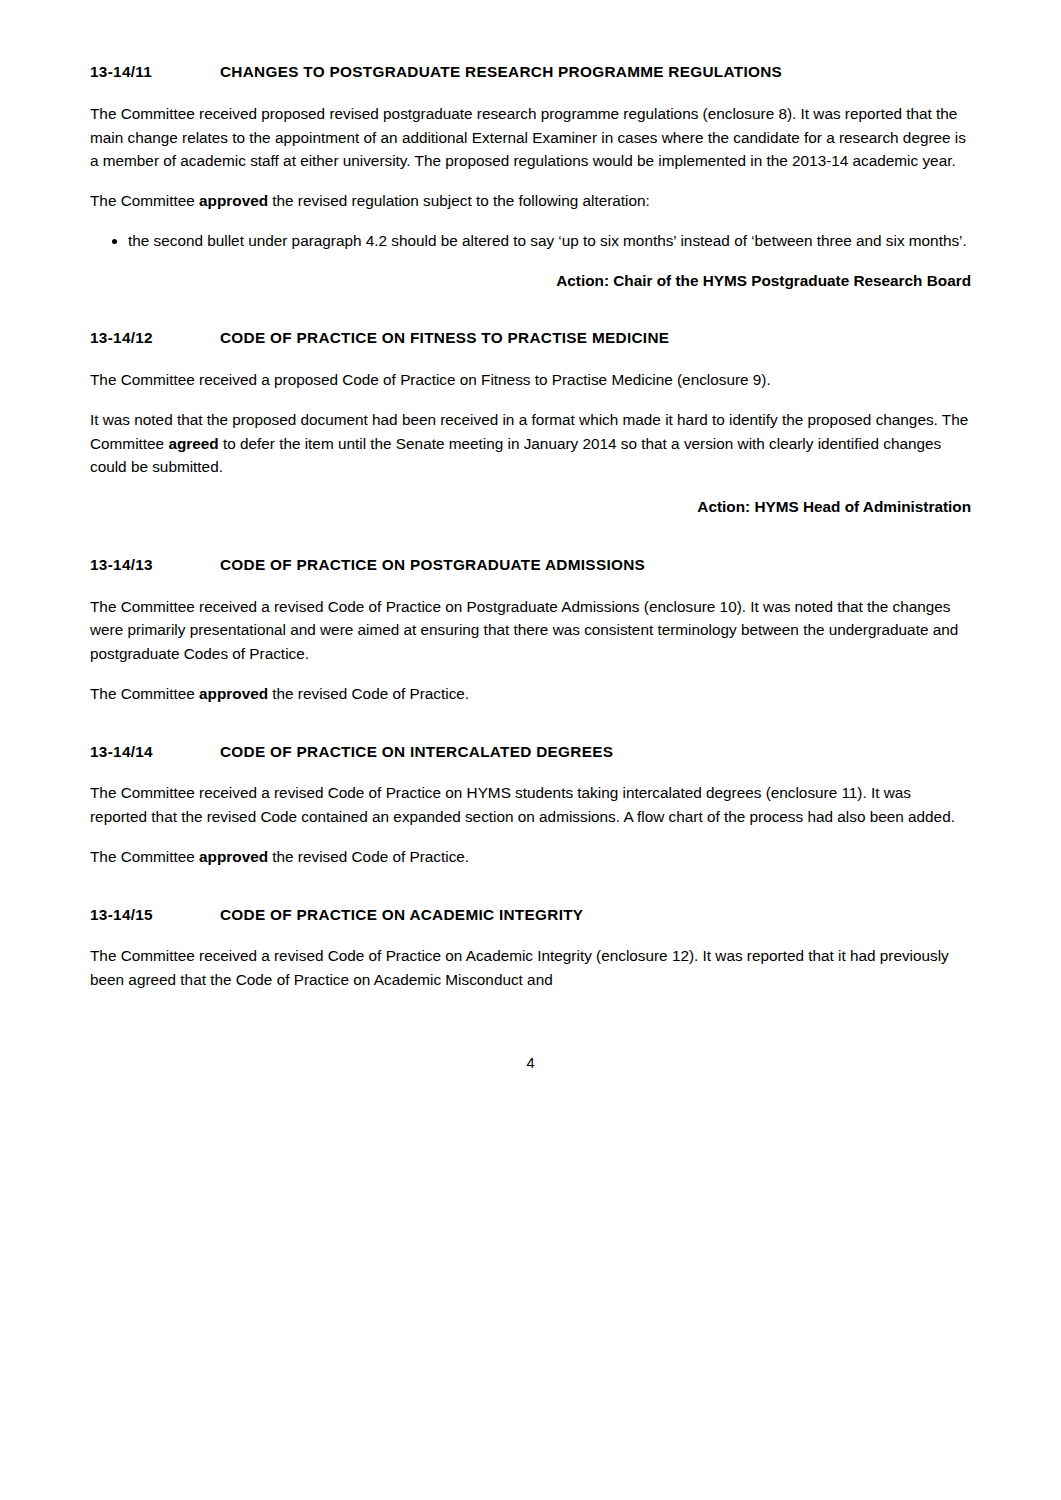13-14/11
CHANGES TO POSTGRADUATE RESEARCH PROGRAMME REGULATIONS
The Committee received proposed revised postgraduate research programme regulations (enclosure 8). It was reported that the main change relates to the appointment of an additional External Examiner in cases where the candidate for a research degree is a member of academic staff at either university. The proposed regulations would be implemented in the 2013-14 academic year.
The Committee approved the revised regulation subject to the following alteration:
the second bullet under paragraph 4.2 should be altered to say ‘up to six months’ instead of ‘between three and six months’.
Action: Chair of the HYMS Postgraduate Research Board
13-14/12
CODE OF PRACTICE ON FITNESS TO PRACTISE MEDICINE
The Committee received a proposed Code of Practice on Fitness to Practise Medicine (enclosure 9).
It was noted that the proposed document had been received in a format which made it hard to identify the proposed changes. The Committee agreed to defer the item until the Senate meeting in January 2014 so that a version with clearly identified changes could be submitted.
Action: HYMS Head of Administration
13-14/13
CODE OF PRACTICE ON POSTGRADUATE ADMISSIONS
The Committee received a revised Code of Practice on Postgraduate Admissions (enclosure 10). It was noted that the changes were primarily presentational and were aimed at ensuring that there was consistent terminology between the undergraduate and postgraduate Codes of Practice.
The Committee approved the revised Code of Practice.
13-14/14
CODE OF PRACTICE ON INTERCALATED DEGREES
The Committee received a revised Code of Practice on HYMS students taking intercalated degrees (enclosure 11). It was reported that the revised Code contained an expanded section on admissions. A flow chart of the process had also been added.
The Committee approved the revised Code of Practice.
13-14/15
CODE OF PRACTICE ON ACADEMIC INTEGRITY
The Committee received a revised Code of Practice on Academic Integrity (enclosure 12). It was reported that it had previously been agreed that the Code of Practice on Academic Misconduct and
4